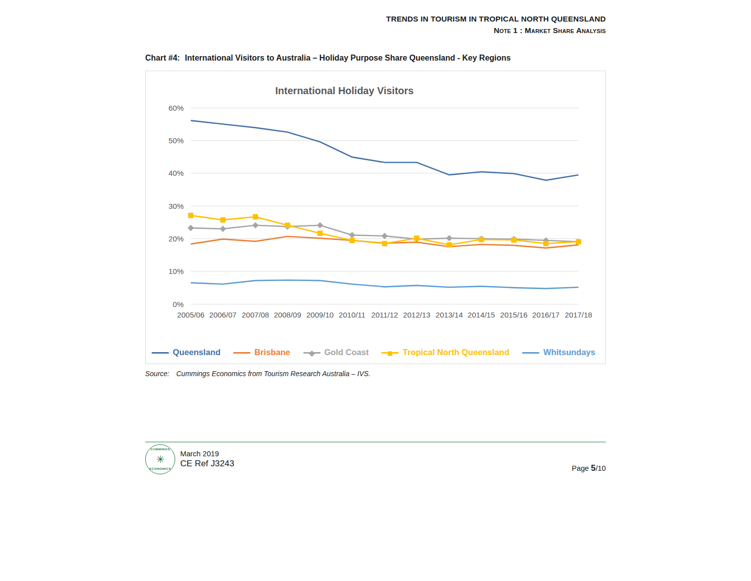Trends in Tourism in Tropical North Queensland
Note 1 : Market Share Analysis
Chart #4: International Visitors to Australia – Holiday Purpose Share Queensland - Key Regions
International Holiday Visitors
60% 50% 40% 30% 20% 10% 0% 2005/06 2006/07 2007/08 2008/09 2009/10 2010/11 2011/12 2012/13 2013/14 2014/15 2015/16 2016/17 2017/18
Queensland Brisbane Gold Coast Tropical North Queensland Whitsundays
Source: Cummings Economics from Tourism Research Australia – IVS.
CUMMINGS
✳
ECONOMICS
March 2019
CE Ref J3243
Page 5/10